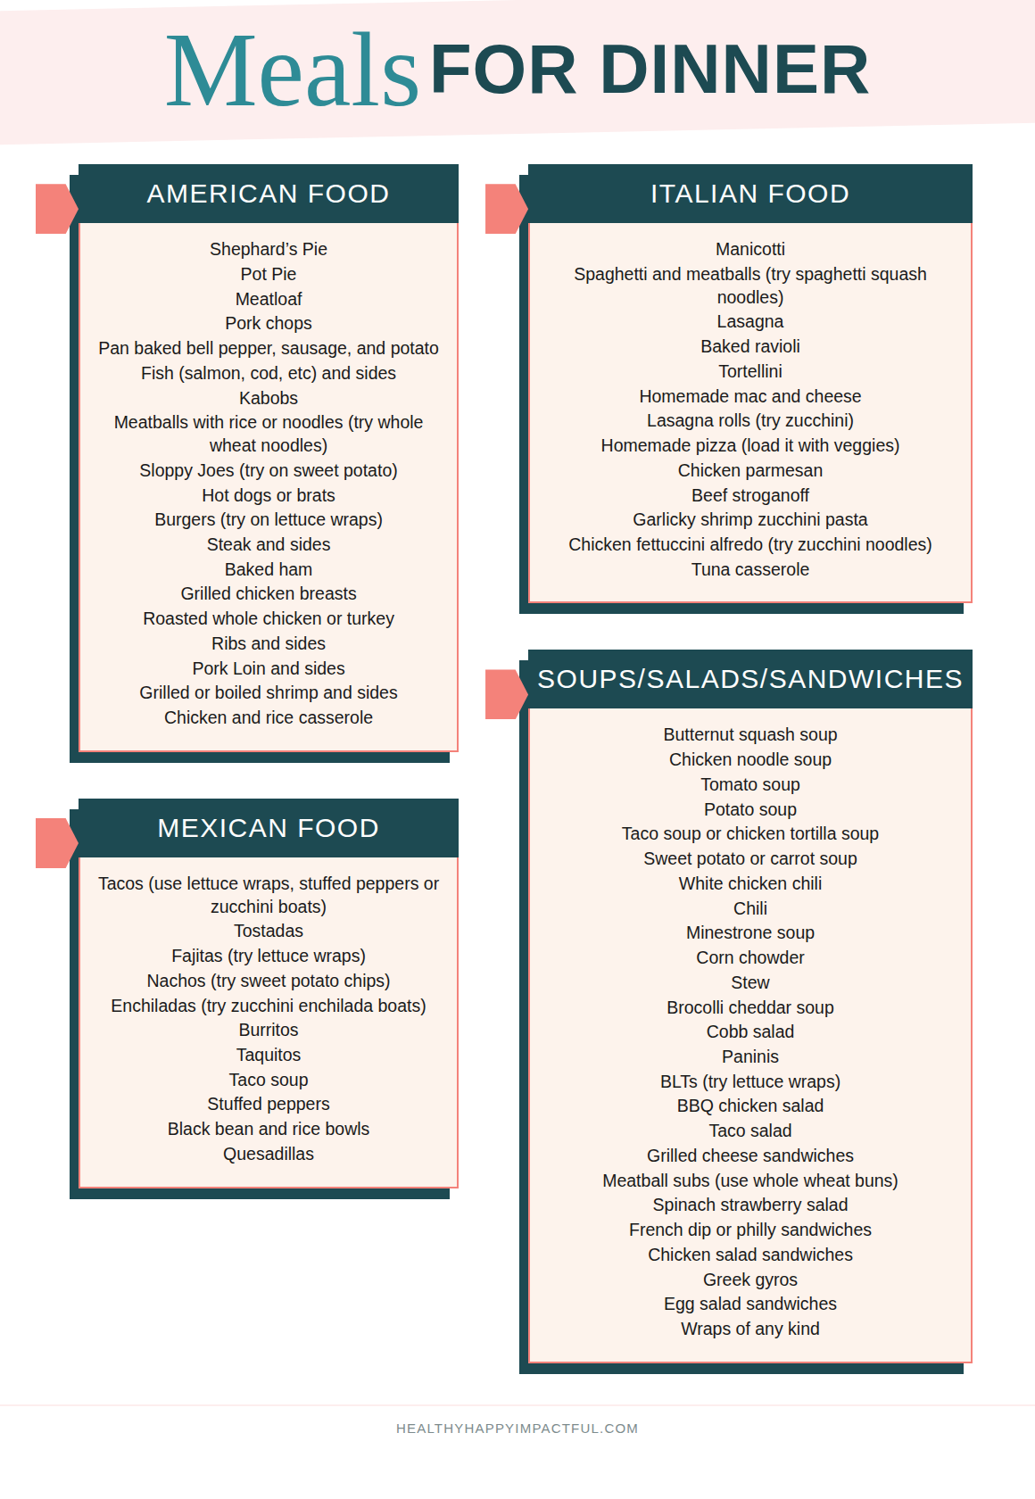Meals FOR DINNER
AMERICAN FOOD
Shephard’s Pie
Pot Pie
Meatloaf
Pork chops
Pan baked bell pepper, sausage, and potato
Fish (salmon, cod, etc) and sides
Kabobs
Meatballs with rice or noodles (try whole wheat noodles)
Sloppy Joes (try on sweet potato)
Hot dogs or brats
Burgers (try on lettuce wraps)
Steak and sides
Baked ham
Grilled chicken breasts
Roasted whole chicken or turkey
Ribs and sides
Pork Loin and sides
Grilled or boiled shrimp and sides
Chicken and rice casserole
MEXICAN FOOD
Tacos (use lettuce wraps, stuffed peppers or zucchini boats)
Tostadas
Fajitas (try lettuce wraps)
Nachos (try sweet potato chips)
Enchiladas (try zucchini enchilada boats)
Burritos
Taquitos
Taco soup
Stuffed peppers
Black bean and rice bowls
Quesadillas
ITALIAN FOOD
Manicotti
Spaghetti and meatballs (try spaghetti squash noodles)
Lasagna
Baked ravioli
Tortellini
Homemade mac and cheese
Lasagna rolls (try zucchini)
Homemade pizza (load it with veggies)
Chicken parmesan
Beef stroganoff
Garlicky shrimp zucchini pasta
Chicken fettuccini alfredo (try zucchini noodles)
Tuna casserole
SOUPS/SALADS/SANDWICHES
Butternut squash soup
Chicken noodle soup
Tomato soup
Potato soup
Taco soup or chicken tortilla soup
Sweet potato or carrot soup
White chicken chili
Chili
Minestrone soup
Corn chowder
Stew
Brocolli cheddar soup
Cobb salad
Paninis
BLTs (try lettuce wraps)
BBQ chicken salad
Taco salad
Grilled cheese sandwiches
Meatball subs (use whole wheat buns)
Spinach strawberry salad
French dip or philly sandwiches
Chicken salad sandwiches
Greek gyros
Egg salad sandwiches
Wraps of any kind
HEALTHYHAPPYIMPACTFUL.COM